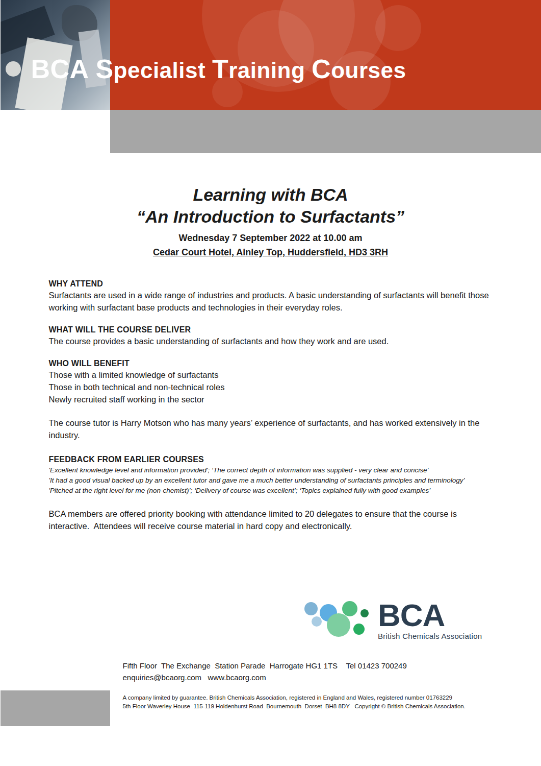BCA Specialist Training Courses
Learning with BCA “An Introduction to Surfactants”
Wednesday 7 September 2022 at 10.00 am
Cedar Court Hotel, Ainley Top, Huddersfield, HD3 3RH
WHY ATTEND
Surfactants are used in a wide range of industries and products. A basic understanding of surfactants will benefit those working with surfactant base products and technologies in their everyday roles.
WHAT WILL THE COURSE DELIVER
The course provides a basic understanding of surfactants and how they work and are used.
WHO WILL BENEFIT
Those with a limited knowledge of surfactants
Those in both technical and non-technical roles
Newly recruited staff working in the sector
The course tutor is Harry Motson who has many years’ experience of surfactants, and has worked extensively in the industry.
FEEDBACK FROM EARLIER COURSES
'Excellent knowledge level and information provided'; ‘The correct depth of information was supplied - very clear and concise’
'It had a good visual backed up by an excellent tutor and gave me a much better understanding of surfactants principles and terminology’
'Pitched at the right level for me (non-chemist)’; ‘Delivery of course was excellent’; ‘Topics explained fully with good examples’
BCA members are offered priority booking with attendance limited to 20 delegates to ensure that the course is interactive. Attendees will receive course material in hard copy and electronically.
BCA
British Chemicals Association
Fifth Floor The Exchange Station Parade Harrogate HG1 1TS Tel 01423 700249
enquiries@bcaorg.com www.bcaorg.com
A company limited by guarantee. British Chemicals Association, registered in England and Wales, registered number 01763229
5th Floor Waverley House 115-119 Holdenhurst Road Bournemouth Dorset BH8 8DY Copyright © British Chemicals Association.